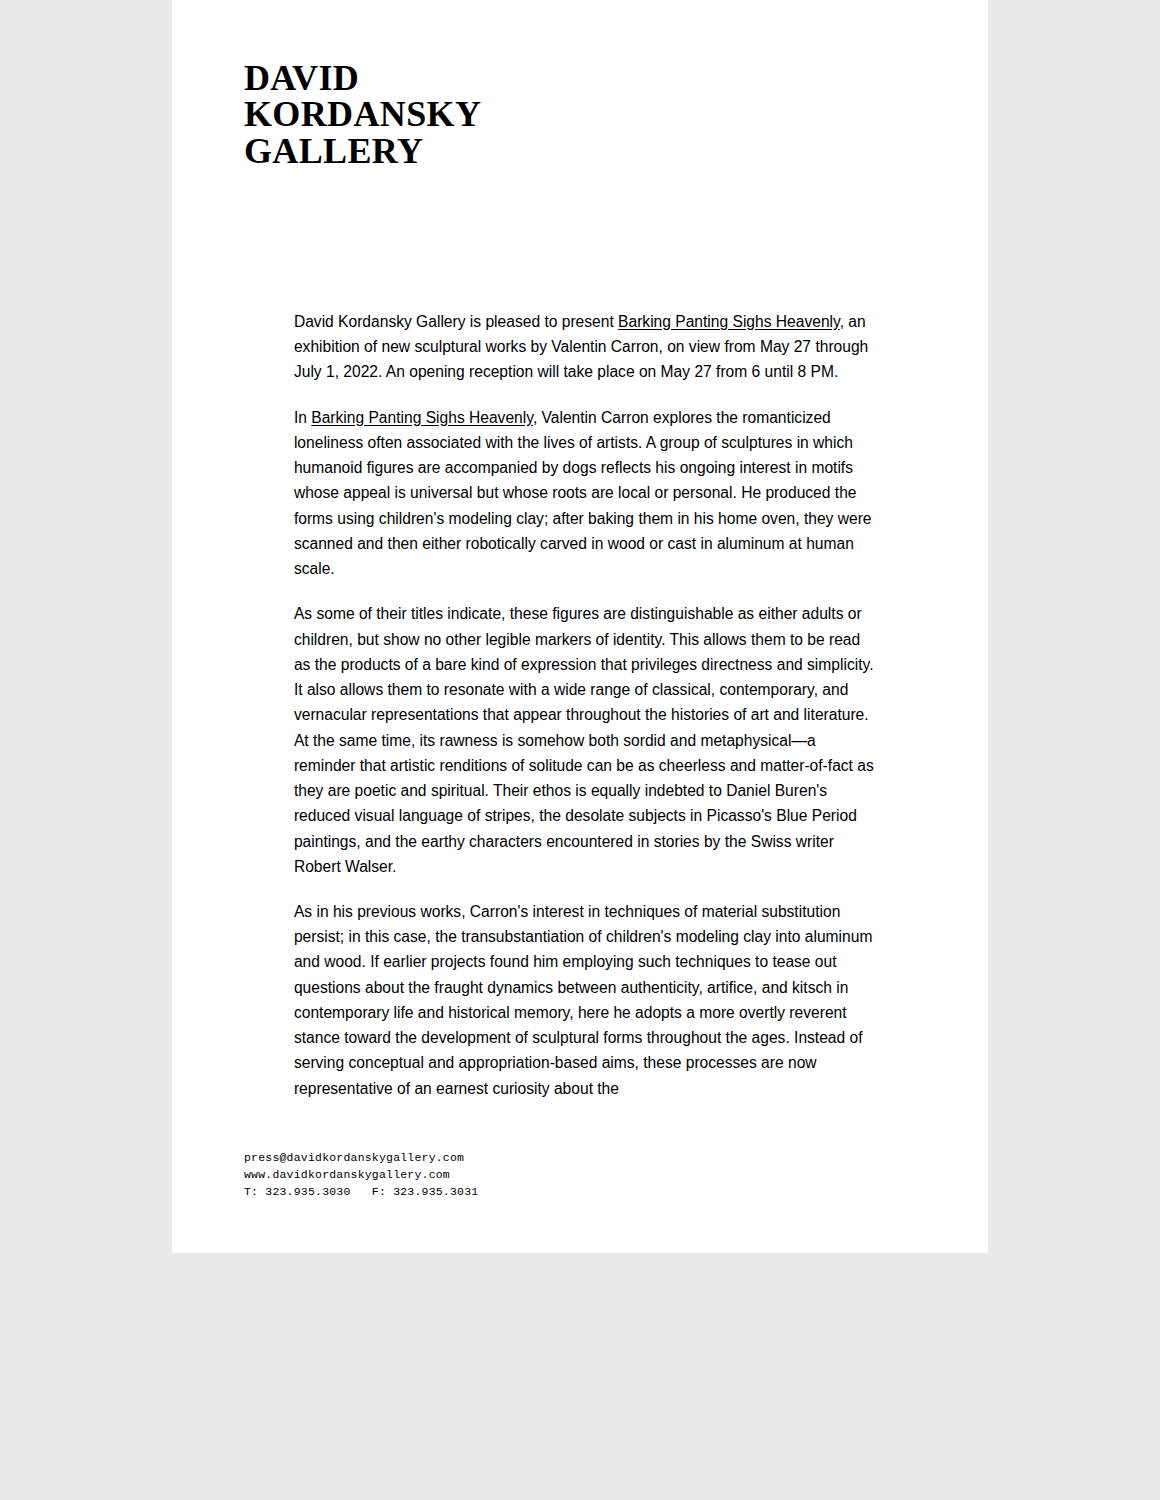David Kordansky Gallery
David Kordansky Gallery is pleased to present Barking Panting Sighs Heavenly, an exhibition of new sculptural works by Valentin Carron, on view from May 27 through July 1, 2022. An opening reception will take place on May 27 from 6 until 8 PM.
In Barking Panting Sighs Heavenly, Valentin Carron explores the romanticized loneliness often associated with the lives of artists. A group of sculptures in which humanoid figures are accompanied by dogs reflects his ongoing interest in motifs whose appeal is universal but whose roots are local or personal. He produced the forms using children's modeling clay; after baking them in his home oven, they were scanned and then either robotically carved in wood or cast in aluminum at human scale.
As some of their titles indicate, these figures are distinguishable as either adults or children, but show no other legible markers of identity. This allows them to be read as the products of a bare kind of expression that privileges directness and simplicity. It also allows them to resonate with a wide range of classical, contemporary, and vernacular representations that appear throughout the histories of art and literature. At the same time, its rawness is somehow both sordid and metaphysical—a reminder that artistic renditions of solitude can be as cheerless and matter-of-fact as they are poetic and spiritual. Their ethos is equally indebted to Daniel Buren's reduced visual language of stripes, the desolate subjects in Picasso's Blue Period paintings, and the earthy characters encountered in stories by the Swiss writer Robert Walser.
As in his previous works, Carron's interest in techniques of material substitution persist; in this case, the transubstantiation of children's modeling clay into aluminum and wood. If earlier projects found him employing such techniques to tease out questions about the fraught dynamics between authenticity, artifice, and kitsch in contemporary life and historical memory, here he adopts a more overtly reverent stance toward the development of sculptural forms throughout the ages. Instead of serving conceptual and appropriation-based aims, these processes are now representative of an earnest curiosity about the
press@davidkordanskygallery.com
www.davidkordanskygallery.com
T: 323.935.3030 F: 323.935.3031